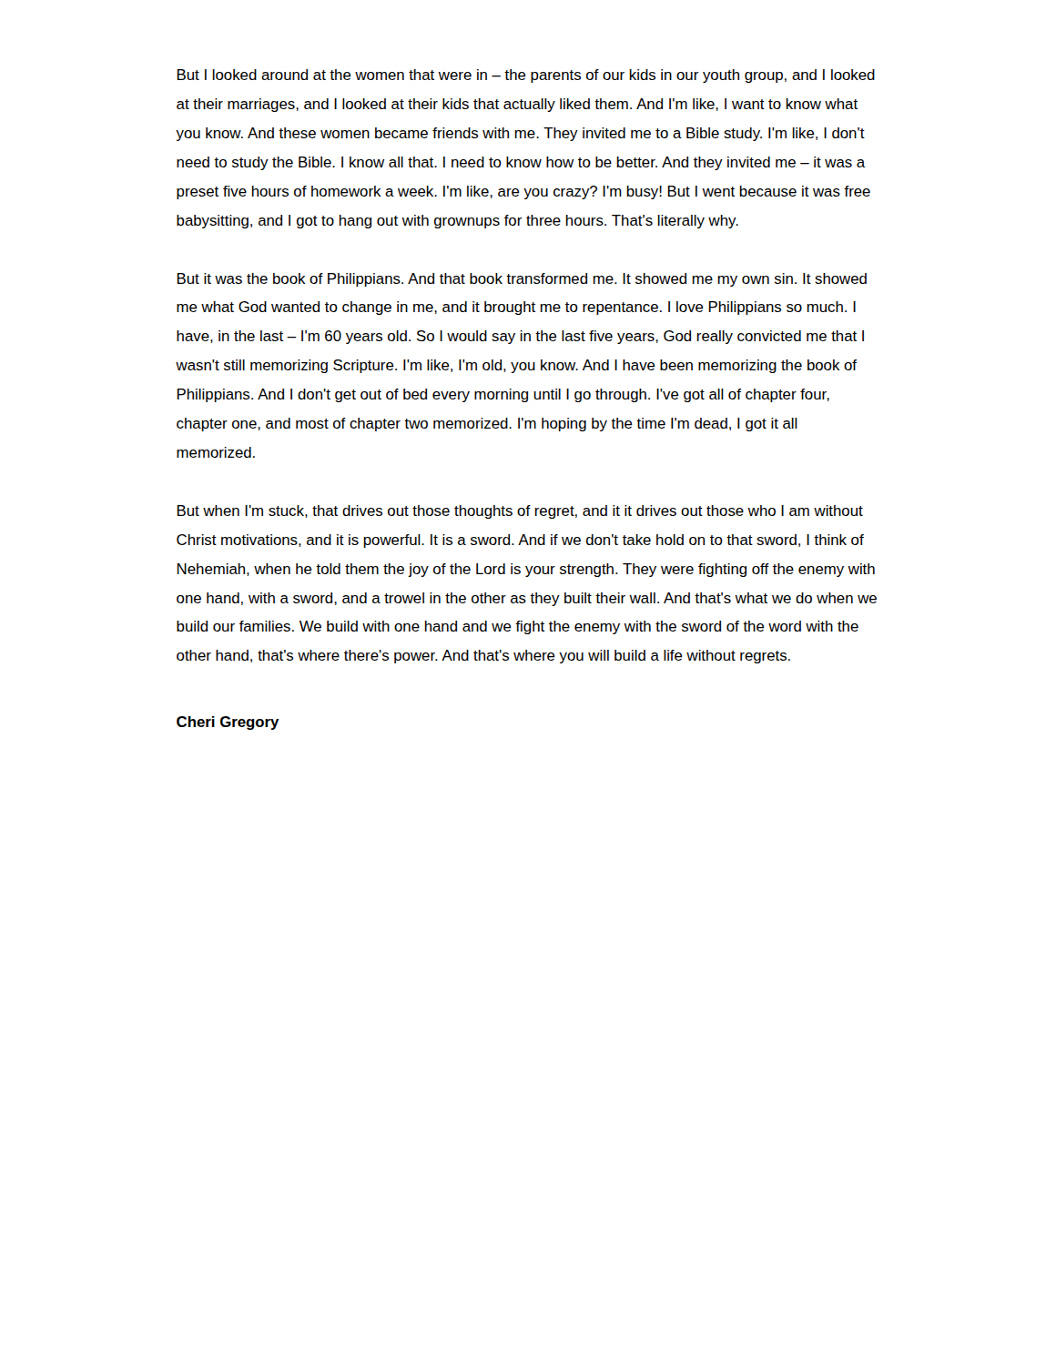But I looked around at the women that were in – the parents of our kids in our youth group, and I looked at their marriages, and I looked at their kids that actually liked them. And I'm like, I want to know what you know. And these women became friends with me. They invited me to a Bible study. I'm like, I don't need to study the Bible. I know all that. I need to know how to be better. And they invited me – it was a preset five hours of homework a week. I'm like, are you crazy? I'm busy! But I went because it was free babysitting, and I got to hang out with grownups for three hours. That's literally why.
But it was the book of Philippians. And that book transformed me. It showed me my own sin. It showed me what God wanted to change in me, and it brought me to repentance. I love Philippians so much. I have, in the last – I'm 60 years old. So I would say in the last five years, God really convicted me that I wasn't still memorizing Scripture. I'm like, I'm old, you know. And I have been memorizing the book of Philippians. And I don't get out of bed every morning until I go through. I've got all of chapter four, chapter one, and most of chapter two memorized. I'm hoping by the time I'm dead, I got it all memorized.
But when I'm stuck, that drives out those thoughts of regret, and it it drives out those who I am without Christ motivations, and it is powerful. It is a sword. And if we don't take hold on to that sword, I think of Nehemiah, when he told them the joy of the Lord is your strength. They were fighting off the enemy with one hand, with a sword, and a trowel in the other as they built their wall. And that's what we do when we build our families. We build with one hand and we fight the enemy with the sword of the word with the other hand, that's where there's power. And that's where you will build a life without regrets.
Cheri Gregory